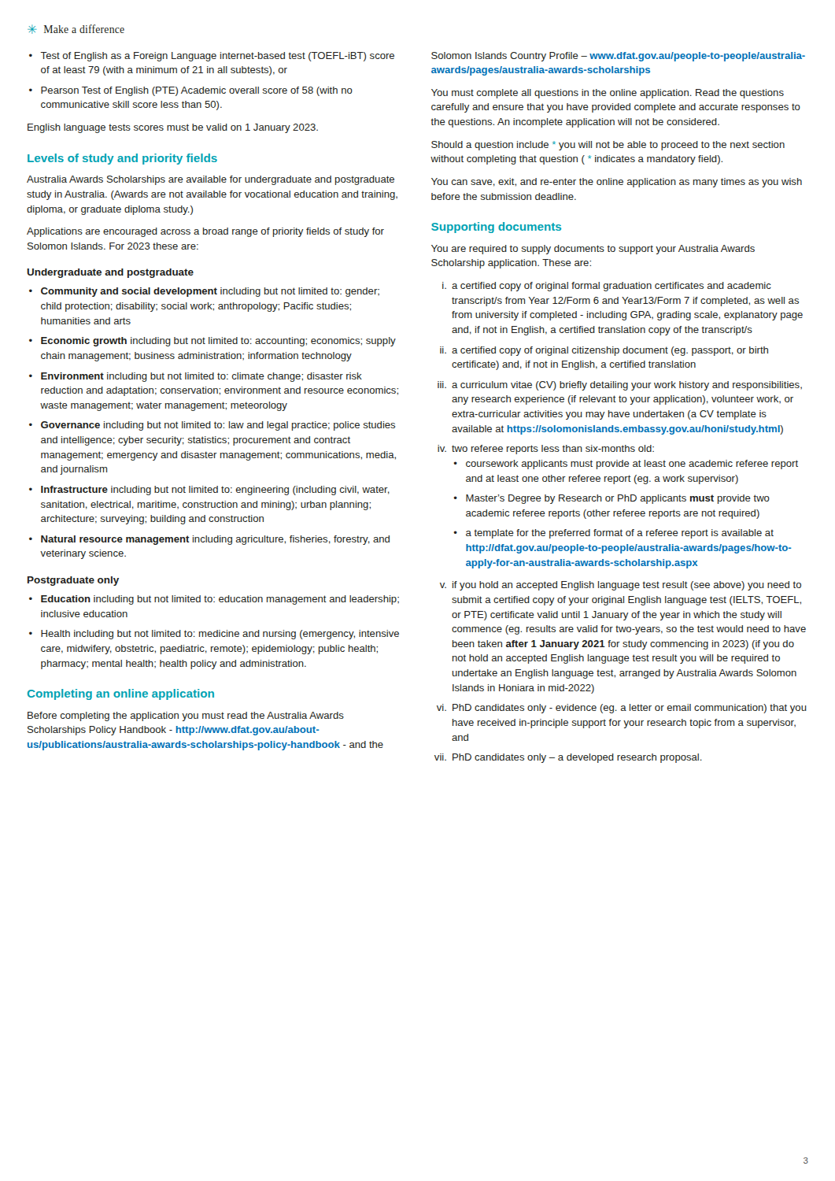✳Make a difference
Test of English as a Foreign Language internet-based test (TOEFL-iBT) score of at least 79 (with a minimum of 21 in all subtests), or
Pearson Test of English (PTE) Academic overall score of 58 (with no communicative skill score less than 50).
English language tests scores must be valid on 1 January 2023.
Levels of study and priority fields
Australia Awards Scholarships are available for undergraduate and postgraduate study in Australia. (Awards are not available for vocational education and training, diploma, or graduate diploma study.)
Applications are encouraged across a broad range of priority fields of study for Solomon Islands. For 2023 these are:
Undergraduate and postgraduate
Community and social development including but not limited to: gender; child protection; disability; social work; anthropology; Pacific studies; humanities and arts
Economic growth including but not limited to: accounting; economics; supply chain management; business administration; information technology
Environment including but not limited to: climate change; disaster risk reduction and adaptation; conservation; environment and resource economics; waste management; water management; meteorology
Governance including but not limited to: law and legal practice; police studies and intelligence; cyber security; statistics; procurement and contract management; emergency and disaster management; communications, media, and journalism
Infrastructure including but not limited to: engineering (including civil, water, sanitation, electrical, maritime, construction and mining); urban planning; architecture; surveying; building and construction
Natural resource management including agriculture, fisheries, forestry, and veterinary science.
Postgraduate only
Education including but not limited to: education management and leadership; inclusive education
Health including but not limited to: medicine and nursing (emergency, intensive care, midwifery, obstetric, paediatric, remote); epidemiology; public health; pharmacy; mental health; health policy and administration.
Completing an online application
Before completing the application you must read the Australia Awards Scholarships Policy Handbook - http://www.dfat.gov.au/about-us/publications/australia-awards-scholarships-policy-handbook - and the Solomon Islands Country Profile – www.dfat.gov.au/people-to-people/australia-awards/pages/australia-awards-scholarships
You must complete all questions in the online application. Read the questions carefully and ensure that you have provided complete and accurate responses to the questions. An incomplete application will not be considered.
Should a question include * you will not be able to proceed to the next section without completing that question ( * indicates a mandatory field).
You can save, exit, and re-enter the online application as many times as you wish before the submission deadline.
Supporting documents
You are required to supply documents to support your Australia Awards Scholarship application. These are:
a certified copy of original formal graduation certificates and academic transcript/s from Year 12/Form 6 and Year13/Form 7 if completed, as well as from university if completed - including GPA, grading scale, explanatory page and, if not in English, a certified translation copy of the transcript/s
a certified copy of original citizenship document (eg. passport, or birth certificate) and, if not in English, a certified translation
a curriculum vitae (CV) briefly detailing your work history and responsibilities, any research experience (if relevant to your application), volunteer work, or extra-curricular activities you may have undertaken (a CV template is available at https://solomonislands.embassy.gov.au/honi/study.html)
two referee reports less than six-months old:
coursework applicants must provide at least one academic referee report and at least one other referee report (eg. a work supervisor)
Master’s Degree by Research or PhD applicants must provide two academic referee reports (other referee reports are not required)
a template for the preferred format of a referee report is available at http://dfat.gov.au/people-to-people/australia-awards/pages/how-to-apply-for-an-australia-awards-scholarship.aspx
if you hold an accepted English language test result (see above) you need to submit a certified copy of your original English language test (IELTS, TOEFL, or PTE) certificate valid until 1 January of the year in which the study will commence (eg. results are valid for two-years, so the test would need to have been taken after 1 January 2021 for study commencing in 2023) (if you do not hold an accepted English language test result you will be required to undertake an English language test, arranged by Australia Awards Solomon Islands in Honiara in mid-2022)
PhD candidates only - evidence (eg. a letter or email communication) that you have received in-principle support for your research topic from a supervisor, and
PhD candidates only – a developed research proposal.
3